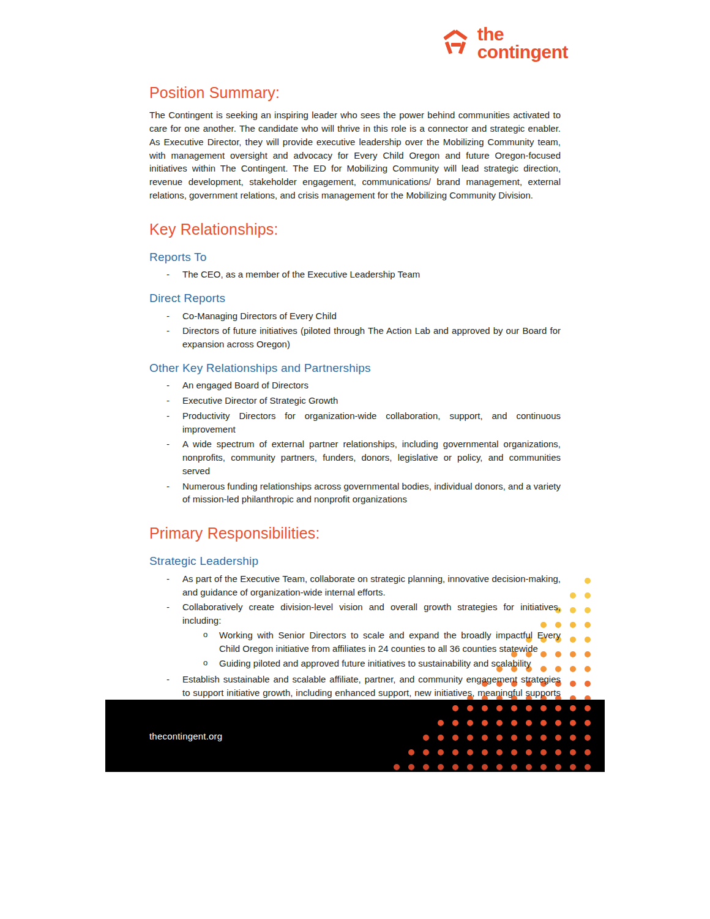thecontingent
Position Summary:
The Contingent is seeking an inspiring leader who sees the power behind communities activated to care for one another. The candidate who will thrive in this role is a connector and strategic enabler. As Executive Director, they will provide executive leadership over the Mobilizing Community team, with management oversight and advocacy for Every Child Oregon and future Oregon-focused initiatives within The Contingent. The ED for Mobilizing Community will lead strategic direction, revenue development, stakeholder engagement, communications/ brand management, external relations, government relations, and crisis management for the Mobilizing Community Division.
Key Relationships:
Reports To
The CEO, as a member of the Executive Leadership Team
Direct Reports
Co-Managing Directors of Every Child
Directors of future initiatives (piloted through The Action Lab and approved by our Board for expansion across Oregon)
Other Key Relationships and Partnerships
An engaged Board of Directors
Executive Director of Strategic Growth
Productivity Directors for organization-wide collaboration, support, and continuous improvement
A wide spectrum of external partner relationships, including governmental organizations, nonprofits, community partners, funders, donors, legislative or policy, and communities served
Numerous funding relationships across governmental bodies, individual donors, and a variety of mission-led philanthropic and nonprofit organizations
Primary Responsibilities:
Strategic Leadership
As part of the Executive Team, collaborate on strategic planning, innovative decision-making, and guidance of organization-wide internal efforts.
Collaboratively create division-level vision and overall growth strategies for initiatives, including:
Working with Senior Directors to scale and expand the broadly impactful Every Child Oregon initiative from affiliates in 24 counties to all 36 counties statewide
Guiding piloted and approved future initiatives to sustainability and scalability
Establish sustainable and scalable affiliate, partner, and community engagement strategies to support initiative growth, including enhanced support, new initiatives, meaningful supports for foster families, interventions for youth and families impacted by foster care, etc.
Develop the vision and strategy for an effective state legislative and policy advocacy approach.
Consult with Executive Director of Strategic Growth as she prepares the Every Child model for potential national expansion.
thecontingent.org